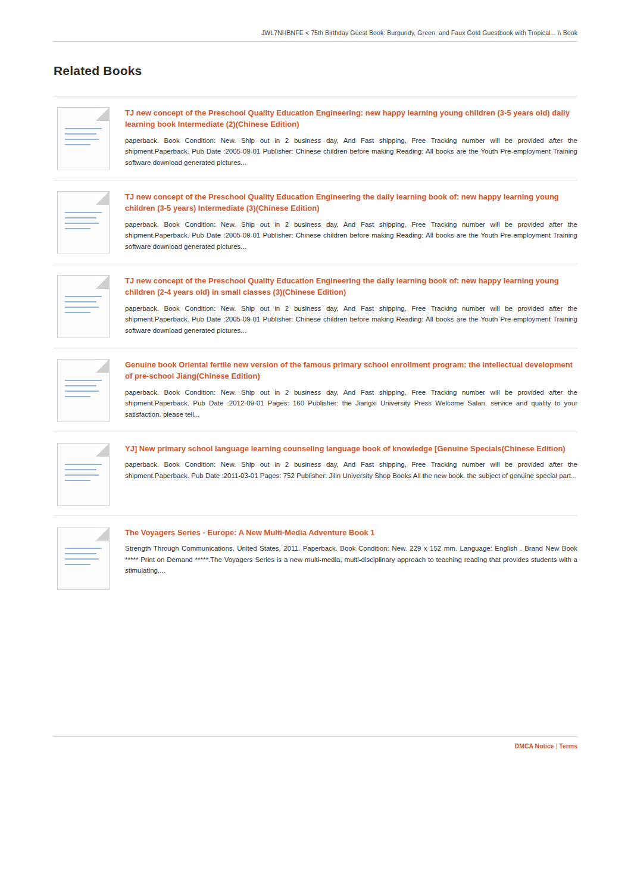JWL7NHBNFE < 75th Birthday Guest Book: Burgundy, Green, and Faux Gold Guestbook with Tropical... \\ Book
Related Books
TJ new concept of the Preschool Quality Education Engineering: new happy learning young children (3-5 years old) daily learning book Intermediate (2)(Chinese Edition)
paperback. Book Condition: New. Ship out in 2 business day, And Fast shipping, Free Tracking number will be provided after the shipment.Paperback. Pub Date :2005-09-01 Publisher: Chinese children before making Reading: All books are the Youth Pre-employment Training software download generated pictures...
TJ new concept of the Preschool Quality Education Engineering the daily learning book of: new happy learning young children (3-5 years) Intermediate (3)(Chinese Edition)
paperback. Book Condition: New. Ship out in 2 business day, And Fast shipping, Free Tracking number will be provided after the shipment.Paperback. Pub Date :2005-09-01 Publisher: Chinese children before making Reading: All books are the Youth Pre-employment Training software download generated pictures...
TJ new concept of the Preschool Quality Education Engineering the daily learning book of: new happy learning young children (2-4 years old) in small classes (3)(Chinese Edition)
paperback. Book Condition: New. Ship out in 2 business day, And Fast shipping, Free Tracking number will be provided after the shipment.Paperback. Pub Date :2005-09-01 Publisher: Chinese children before making Reading: All books are the Youth Pre-employment Training software download generated pictures...
Genuine book Oriental fertile new version of the famous primary school enrollment program: the intellectual development of pre-school Jiang(Chinese Edition)
paperback. Book Condition: New. Ship out in 2 business day, And Fast shipping, Free Tracking number will be provided after the shipment.Paperback. Pub Date :2012-09-01 Pages: 160 Publisher: the Jiangxi University Press Welcome Salan. service and quality to your satisfaction. please tell...
YJ] New primary school language learning counseling language book of knowledge [Genuine Specials(Chinese Edition)
paperback. Book Condition: New. Ship out in 2 business day, And Fast shipping, Free Tracking number will be provided after the shipment.Paperback. Pub Date :2011-03-01 Pages: 752 Publisher: Jilin University Shop Books All the new book. the subject of genuine special part...
The Voyagers Series - Europe: A New Multi-Media Adventure Book 1
Strength Through Communications, United States, 2011. Paperback. Book Condition: New. 229 x 152 mm. Language: English . Brand New Book ***** Print on Demand *****.The Voyagers Series is a new multi-media, multi-disciplinary approach to teaching reading that provides students with a stimulating,...
DMCA Notice | Terms